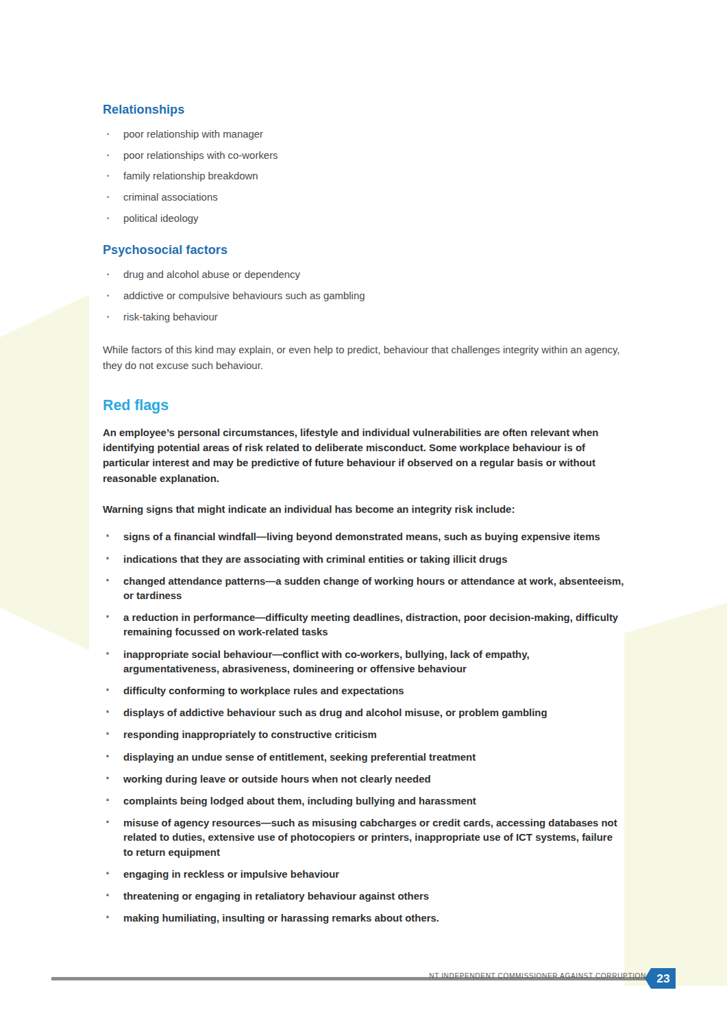Relationships
poor relationship with manager
poor relationships with co-workers
family relationship breakdown
criminal associations
political ideology
Psychosocial factors
drug and alcohol abuse or dependency
addictive or compulsive behaviours such as gambling
risk-taking behaviour
While factors of this kind may explain, or even help to predict, behaviour that challenges integrity within an agency, they do not excuse such behaviour.
Red flags
An employee’s personal circumstances, lifestyle and individual vulnerabilities are often relevant when identifying potential areas of risk related to deliberate misconduct. Some workplace behaviour is of particular interest and may be predictive of future behaviour if observed on a regular basis or without reasonable explanation.
Warning signs that might indicate an individual has become an integrity risk include:
signs of a financial windfall—living beyond demonstrated means, such as buying expensive items
indications that they are associating with criminal entities or taking illicit drugs
changed attendance patterns—a sudden change of working hours or attendance at work, absenteeism, or tardiness
a reduction in performance—difficulty meeting deadlines, distraction, poor decision-making, difficulty remaining focussed on work-related tasks
inappropriate social behaviour—conflict with co-workers, bullying, lack of empathy, argumentativeness, abrasiveness, domineering or offensive behaviour
difficulty conforming to workplace rules and expectations
displays of addictive behaviour such as drug and alcohol misuse, or problem gambling
responding inappropriately to constructive criticism
displaying an undue sense of entitlement, seeking preferential treatment
working during leave or outside hours when not clearly needed
complaints being lodged about them, including bullying and harassment
misuse of agency resources—such as misusing cabcharges or credit cards, accessing databases not related to duties, extensive use of photocopiers or printers, inappropriate use of ICT systems, failure to return equipment
engaging in reckless or impulsive behaviour
threatening or engaging in retaliatory behaviour against others
making humiliating, insulting or harassing remarks about others.
NT Independent Commissioner Against Corruption
23